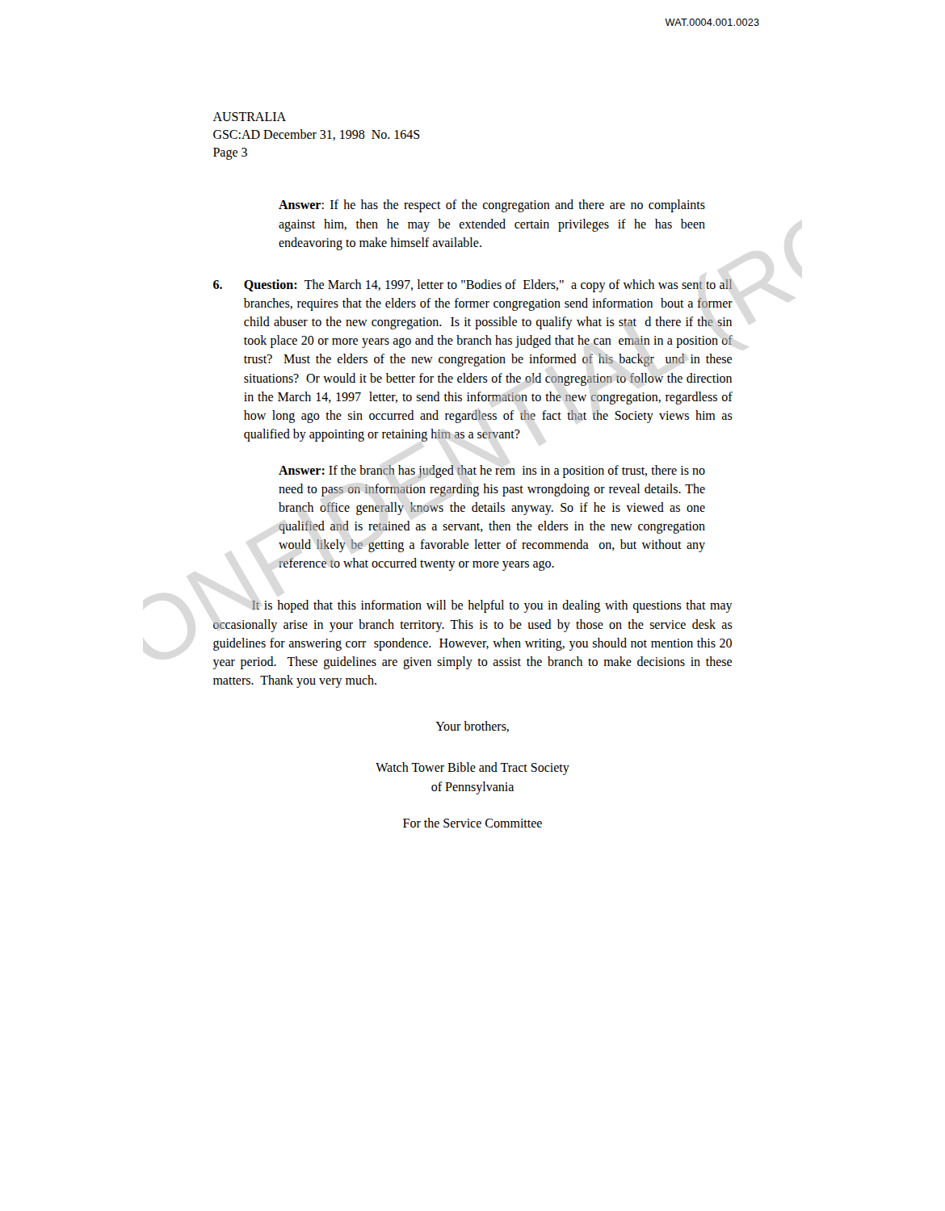WAT.0004.001.0023
CONFIDENTIAL (RC)
AUSTRALIA
GSC:AD December 31, 1998 No. 164S
Page 3
Answer: If he has the respect of the congregation and there are no complaints against him, then he may be extended certain privileges if he has been endeavoring to make himself available.
6. Question: The March 14, 1997, letter to "Bodies of Elders," a copy of which was sent to all branches, requires that the elders of the former congregation send information bout a former child abuser to the new congregation. Is it possible to qualify what is stat d there if the sin took place 20 or more years ago and the branch has judged that he can emain in a position of trust? Must the elders of the new congregation be informed of his backgr und in these situations? Or would it be better for the elders of the old congregation to follow the direction in the March 14, 1997 letter, to send this information to the new congregation, regardless of how long ago the sin occurred and regardless of the fact that the Society views him as qualified by appointing or retaining him as a servant?
Answer: If the branch has judged that he rem ins in a position of trust, there is no need to pass on information regarding his past wrongdoing or reveal details. The branch office generally knows the details anyway. So if he is viewed as one qualified and is retained as a servant, then the elders in the new congregation would likely be getting a favorable letter of recommenda on, but without any reference to what occurred twenty or more years ago.
It is hoped that this information will be helpful to you in dealing with questions that may occasionally arise in your branch territory. This is to be used by those on the service desk as guidelines for answering corr spondence. However, when writing, you should not mention this 20 year period. These guidelines are given simply to assist the branch to make decisions in these matters. Thank you very much.
Your brothers,
Watch Tower Bible and Tract Society
of Pennsylvania
For the Service Committee